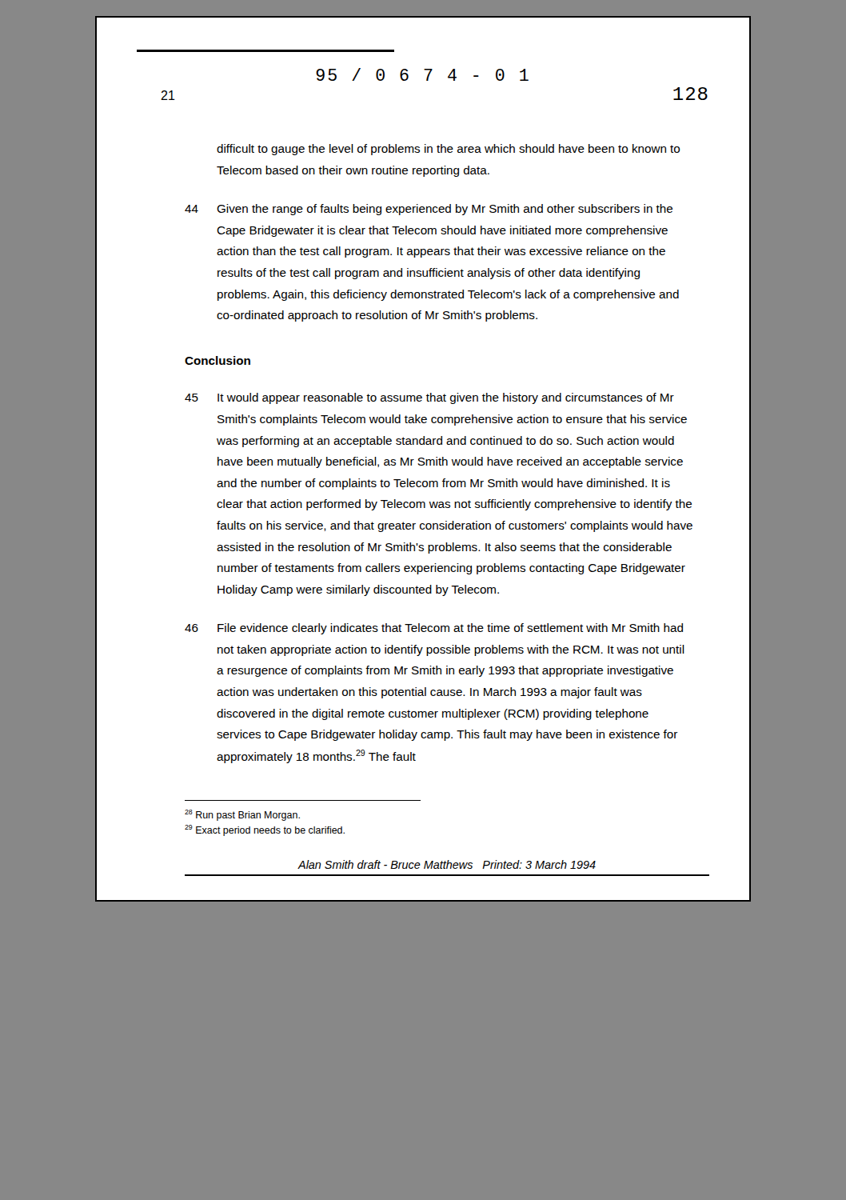21
95 / 0 6 7 4 - 0 1
128
difficult to gauge the level of problems in the area which should have been to known to Telecom based on their own routine reporting data.
44
Given the range of faults being experienced by Mr Smith and other subscribers in the Cape Bridgewater it is clear that Telecom should have initiated more comprehensive action than the test call program. It appears that their was excessive reliance on the results of the test call program and insufficient analysis of other data identifying problems. Again, this deficiency demonstrated Telecom's lack of a comprehensive and co-ordinated approach to resolution of Mr Smith's problems.
Conclusion
45
It would appear reasonable to assume that given the history and circumstances of Mr Smith's complaints Telecom would take comprehensive action to ensure that his service was performing at an acceptable standard and continued to do so. Such action would have been mutually beneficial, as Mr Smith would have received an acceptable service and the number of complaints to Telecom from Mr Smith would have diminished. It is clear that action performed by Telecom was not sufficiently comprehensive to identify the faults on his service, and that greater consideration of customers' complaints would have assisted in the resolution of Mr Smith's problems. It also seems that the considerable number of testaments from callers experiencing problems contacting Cape Bridgewater Holiday Camp were similarly discounted by Telecom.
46
File evidence clearly indicates that Telecom at the time of settlement with Mr Smith had not taken appropriate action to identify possible problems with the RCM. It was not until a resurgence of complaints from Mr Smith in early 1993 that appropriate investigative action was undertaken on this potential cause. In March 1993 a major fault was discovered in the digital remote customer multiplexer (RCM) providing telephone services to Cape Bridgewater holiday camp. This fault may have been in existence for approximately 18 months.29 The fault
28 Run past Brian Morgan.
29 Exact period needs to be clarified.
Alan Smith draft - Bruce Matthews Printed: 3 March 1994